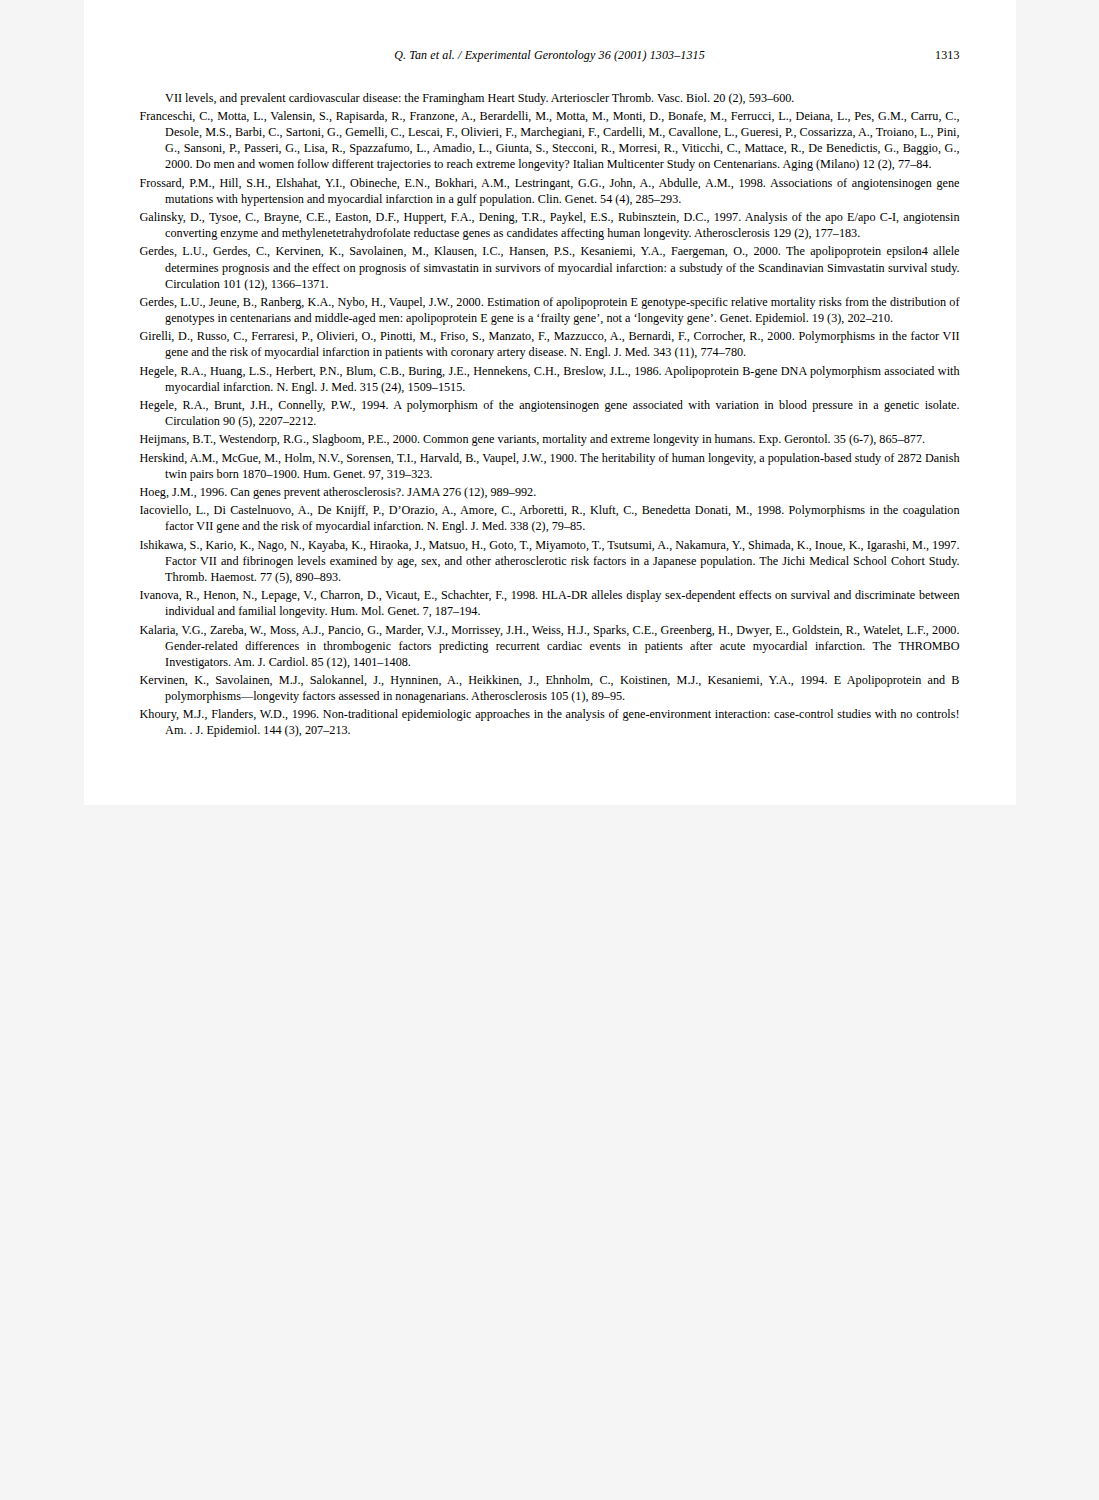Q. Tan et al. / Experimental Gerontology 36 (2001) 1303–1315 1313
VII levels, and prevalent cardiovascular disease: the Framingham Heart Study. Arterioscler Thromb. Vasc. Biol. 20 (2), 593–600.
Franceschi, C., Motta, L., Valensin, S., Rapisarda, R., Franzone, A., Berardelli, M., Motta, M., Monti, D., Bonafe, M., Ferrucci, L., Deiana, L., Pes, G.M., Carru, C., Desole, M.S., Barbi, C., Sartoni, G., Gemelli, C., Lescai, F., Olivieri, F., Marchegiani, F., Cardelli, M., Cavallone, L., Gueresi, P., Cossarizza, A., Troiano, L., Pini, G., Sansoni, P., Passeri, G., Lisa, R., Spazzafumo, L., Amadio, L., Giunta, S., Stecconi, R., Morresi, R., Viticchi, C., Mattace, R., De Benedictis, G., Baggio, G., 2000. Do men and women follow different trajectories to reach extreme longevity? Italian Multicenter Study on Centenarians. Aging (Milano) 12 (2), 77–84.
Frossard, P.M., Hill, S.H., Elshahat, Y.I., Obineche, E.N., Bokhari, A.M., Lestringant, G.G., John, A., Abdulle, A.M., 1998. Associations of angiotensinogen gene mutations with hypertension and myocardial infarction in a gulf population. Clin. Genet. 54 (4), 285–293.
Galinsky, D., Tysoe, C., Brayne, C.E., Easton, D.F., Huppert, F.A., Dening, T.R., Paykel, E.S., Rubinsztein, D.C., 1997. Analysis of the apo E/apo C-I, angiotensin converting enzyme and methylenetetrahydrofolate reductase genes as candidates affecting human longevity. Atherosclerosis 129 (2), 177–183.
Gerdes, L.U., Gerdes, C., Kervinen, K., Savolainen, M., Klausen, I.C., Hansen, P.S., Kesaniemi, Y.A., Faergeman, O., 2000. The apolipoprotein epsilon4 allele determines prognosis and the effect on prognosis of simvastatin in survivors of myocardial infarction: a substudy of the Scandinavian Simvastatin survival study. Circulation 101 (12), 1366–1371.
Gerdes, L.U., Jeune, B., Ranberg, K.A., Nybo, H., Vaupel, J.W., 2000. Estimation of apolipoprotein E genotype-specific relative mortality risks from the distribution of genotypes in centenarians and middle-aged men: apolipoprotein E gene is a ‘frailty gene’, not a ‘longevity gene’. Genet. Epidemiol. 19 (3), 202–210.
Girelli, D., Russo, C., Ferraresi, P., Olivieri, O., Pinotti, M., Friso, S., Manzato, F., Mazzucco, A., Bernardi, F., Corrocher, R., 2000. Polymorphisms in the factor VII gene and the risk of myocardial infarction in patients with coronary artery disease. N. Engl. J. Med. 343 (11), 774–780.
Hegele, R.A., Huang, L.S., Herbert, P.N., Blum, C.B., Buring, J.E., Hennekens, C.H., Breslow, J.L., 1986. Apolipoprotein B-gene DNA polymorphism associated with myocardial infarction. N. Engl. J. Med. 315 (24), 1509–1515.
Hegele, R.A., Brunt, J.H., Connelly, P.W., 1994. A polymorphism of the angiotensinogen gene associated with variation in blood pressure in a genetic isolate. Circulation 90 (5), 2207–2212.
Heijmans, B.T., Westendorp, R.G., Slagboom, P.E., 2000. Common gene variants, mortality and extreme longevity in humans. Exp. Gerontol. 35 (6-7), 865–877.
Herskind, A.M., McGue, M., Holm, N.V., Sorensen, T.I., Harvald, B., Vaupel, J.W., 1900. The heritability of human longevity, a population-based study of 2872 Danish twin pairs born 1870–1900. Hum. Genet. 97, 319–323.
Hoeg, J.M., 1996. Can genes prevent atherosclerosis?. JAMA 276 (12), 989–992.
Iacoviello, L., Di Castelnuovo, A., De Knijff, P., D’Orazio, A., Amore, C., Arboretti, R., Kluft, C., Benedetta Donati, M., 1998. Polymorphisms in the coagulation factor VII gene and the risk of myocardial infarction. N. Engl. J. Med. 338 (2), 79–85.
Ishikawa, S., Kario, K., Nago, N., Kayaba, K., Hiraoka, J., Matsuo, H., Goto, T., Miyamoto, T., Tsutsumi, A., Nakamura, Y., Shimada, K., Inoue, K., Igarashi, M., 1997. Factor VII and fibrinogen levels examined by age, sex, and other atherosclerotic risk factors in a Japanese population. The Jichi Medical School Cohort Study. Thromb. Haemost. 77 (5), 890–893.
Ivanova, R., Henon, N., Lepage, V., Charron, D., Vicaut, E., Schachter, F., 1998. HLA-DR alleles display sex-dependent effects on survival and discriminate between individual and familial longevity. Hum. Mol. Genet. 7, 187–194.
Kalaria, V.G., Zareba, W., Moss, A.J., Pancio, G., Marder, V.J., Morrissey, J.H., Weiss, H.J., Sparks, C.E., Greenberg, H., Dwyer, E., Goldstein, R., Watelet, L.F., 2000. Gender-related differences in thrombogenic factors predicting recurrent cardiac events in patients after acute myocardial infarction. The THROMBO Investigators. Am. J. Cardiol. 85 (12), 1401–1408.
Kervinen, K., Savolainen, M.J., Salokannel, J., Hynninen, A., Heikkinen, J., Ehnholm, C., Koistinen, M.J., Kesaniemi, Y.A., 1994. E Apolipoprotein and B polymorphisms—longevity factors assessed in nonagenarians. Atherosclerosis 105 (1), 89–95.
Khoury, M.J., Flanders, W.D., 1996. Non-traditional epidemiologic approaches in the analysis of gene-environment interaction: case-control studies with no controls! Am. . J. Epidemiol. 144 (3), 207–213.